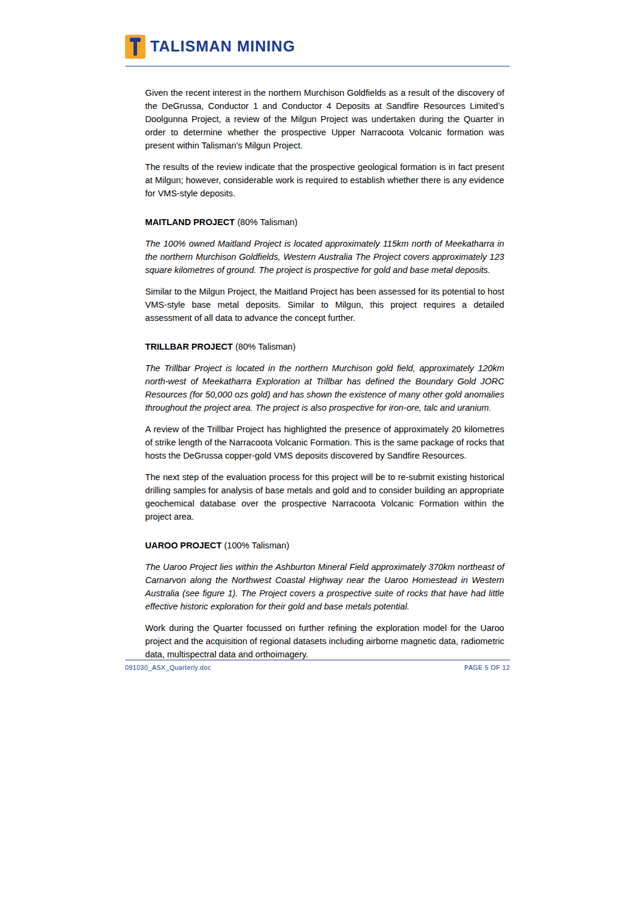TALISMAN MINING
Given the recent interest in the northern Murchison Goldfields as a result of the discovery of the DeGrussa, Conductor 1 and Conductor 4 Deposits at Sandfire Resources Limited’s Doolgunna Project, a review of the Milgun Project was undertaken during the Quarter in order to determine whether the prospective Upper Narracoota Volcanic formation was present within Talisman’s Milgun Project.
The results of the review indicate that the prospective geological formation is in fact present at Milgun; however, considerable work is required to establish whether there is any evidence for VMS-style deposits.
MAITLAND PROJECT (80% Talisman)
The 100% owned Maitland Project is located approximately 115km north of Meekatharra in the northern Murchison Goldfields, Western Australia The Project covers approximately 123 square kilometres of ground. The project is prospective for gold and base metal deposits.
Similar to the Milgun Project, the Maitland Project has been assessed for its potential to host VMS-style base metal deposits. Similar to Milgun, this project requires a detailed assessment of all data to advance the concept further.
TRILLBAR PROJECT (80% Talisman)
The Trillbar Project is located in the northern Murchison gold field, approximately 120km north-west of Meekatharra Exploration at Trillbar has defined the Boundary Gold JORC Resources (for 50,000 ozs gold) and has shown the existence of many other gold anomalies throughout the project area. The project is also prospective for iron-ore, talc and uranium.
A review of the Trillbar Project has highlighted the presence of approximately 20 kilometres of strike length of the Narracoota Volcanic Formation. This is the same package of rocks that hosts the DeGrussa copper-gold VMS deposits discovered by Sandfire Resources.
The next step of the evaluation process for this project will be to re-submit existing historical drilling samples for analysis of base metals and gold and to consider building an appropriate geochemical database over the prospective Narracoota Volcanic Formation within the project area.
UAROO PROJECT (100% Talisman)
The Uaroo Project lies within the Ashburton Mineral Field approximately 370km northeast of Carnarvon along the Northwest Coastal Highway near the Uaroo Homestead in Western Australia (see figure 1). The Project covers a prospective suite of rocks that have had little effective historic exploration for their gold and base metals potential.
Work during the Quarter focussed on further refining the exploration model for the Uaroo project and the acquisition of regional datasets including airborne magnetic data, radiometric data, multispectral data and orthoimagery.
091030_ASX_Quarterly.doc PAGE 5 OF 12